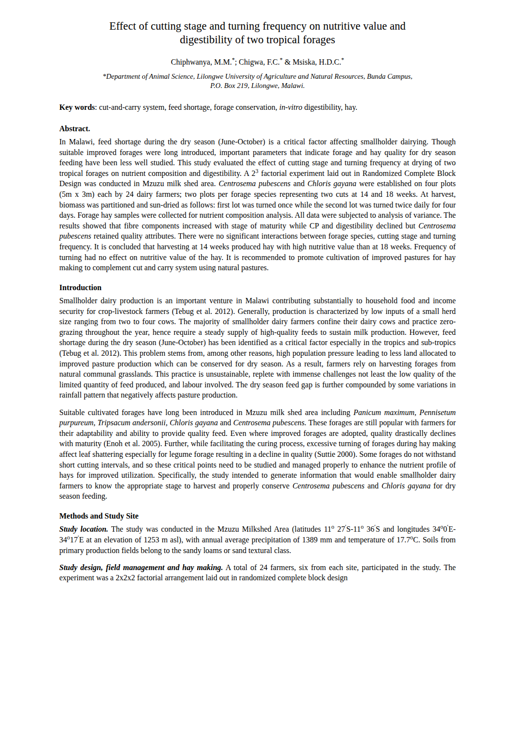Effect of cutting stage and turning frequency on nutritive value and
digestibility of two tropical forages
Chiphwanya, M.M.*; Chigwa, F.C.* & Msiska, H.D.C.*
*Department of Animal Science, Lilongwe University of Agriculture and Natural Resources, Bunda Campus,
P.O. Box 219, Lilongwe, Malawi.
Key words: cut-and-carry system, feed shortage, forage conservation, in-vitro digestibility, hay.
Abstract.
In Malawi, feed shortage during the dry season (June-October) is a critical factor affecting smallholder dairying. Though suitable improved forages were long introduced, important parameters that indicate forage and hay quality for dry season feeding have been less well studied. This study evaluated the effect of cutting stage and turning frequency at drying of two tropical forages on nutrient composition and digestibility. A 23 factorial experiment laid out in Randomized Complete Block Design was conducted in Mzuzu milk shed area. Centrosema pubescens and Chloris gayana were established on four plots (5m x 3m) each by 24 dairy farmers; two plots per forage species representing two cuts at 14 and 18 weeks. At harvest, biomass was partitioned and sun-dried as follows: first lot was turned once while the second lot was turned twice daily for four days. Forage hay samples were collected for nutrient composition analysis. All data were subjected to analysis of variance. The results showed that fibre components increased with stage of maturity while CP and digestibility declined but Centrosema pubescens retained quality attributes. There were no significant interactions between forage species, cutting stage and turning frequency. It is concluded that harvesting at 14 weeks produced hay with high nutritive value than at 18 weeks. Frequency of turning had no effect on nutritive value of the hay. It is recommended to promote cultivation of improved pastures for hay making to complement cut and carry system using natural pastures.
Introduction
Smallholder dairy production is an important venture in Malawi contributing substantially to household food and income security for crop-livestock farmers (Tebug et al. 2012). Generally, production is characterized by low inputs of a small herd size ranging from two to four cows. The majority of smallholder dairy farmers confine their dairy cows and practice zero-grazing throughout the year, hence require a steady supply of high-quality feeds to sustain milk production. However, feed shortage during the dry season (June-October) has been identified as a critical factor especially in the tropics and sub-tropics (Tebug et al. 2012). This problem stems from, among other reasons, high population pressure leading to less land allocated to improved pasture production which can be conserved for dry season. As a result, farmers rely on harvesting forages from natural communal grasslands. This practice is unsustainable, replete with immense challenges not least the low quality of the limited quantity of feed produced, and labour involved. The dry season feed gap is further compounded by some variations in rainfall pattern that negatively affects pasture production.
Suitable cultivated forages have long been introduced in Mzuzu milk shed area including Panicum maximum, Pennisetum purpureum, Tripsacum andersonii, Chloris gayana and Centrosema pubescens. These forages are still popular with farmers for their adaptability and ability to provide quality feed. Even where improved forages are adopted, quality drastically declines with maturity (Enoh et al. 2005). Further, while facilitating the curing process, excessive turning of forages during hay making affect leaf shattering especially for legume forage resulting in a decline in quality (Suttie 2000). Some forages do not withstand short cutting intervals, and so these critical points need to be studied and managed properly to enhance the nutrient profile of hays for improved utilization. Specifically, the study intended to generate information that would enable smallholder dairy farmers to know the appropriate stage to harvest and properly conserve Centrosema pubescens and Chloris gayana for dry season feeding.
Methods and Study Site
Study location. The study was conducted in the Mzuzu Milkshed Area (latitudes 11o 27′S-11o 36′S and longitudes 34o0′E-34o17′E at an elevation of 1253 m asl), with annual average precipitation of 1389 mm and temperature of 17.7oC. Soils from primary production fields belong to the sandy loams or sand textural class.
Study design, field management and hay making. A total of 24 farmers, six from each site, participated in the study. The experiment was a 2x2x2 factorial arrangement laid out in randomized complete block design